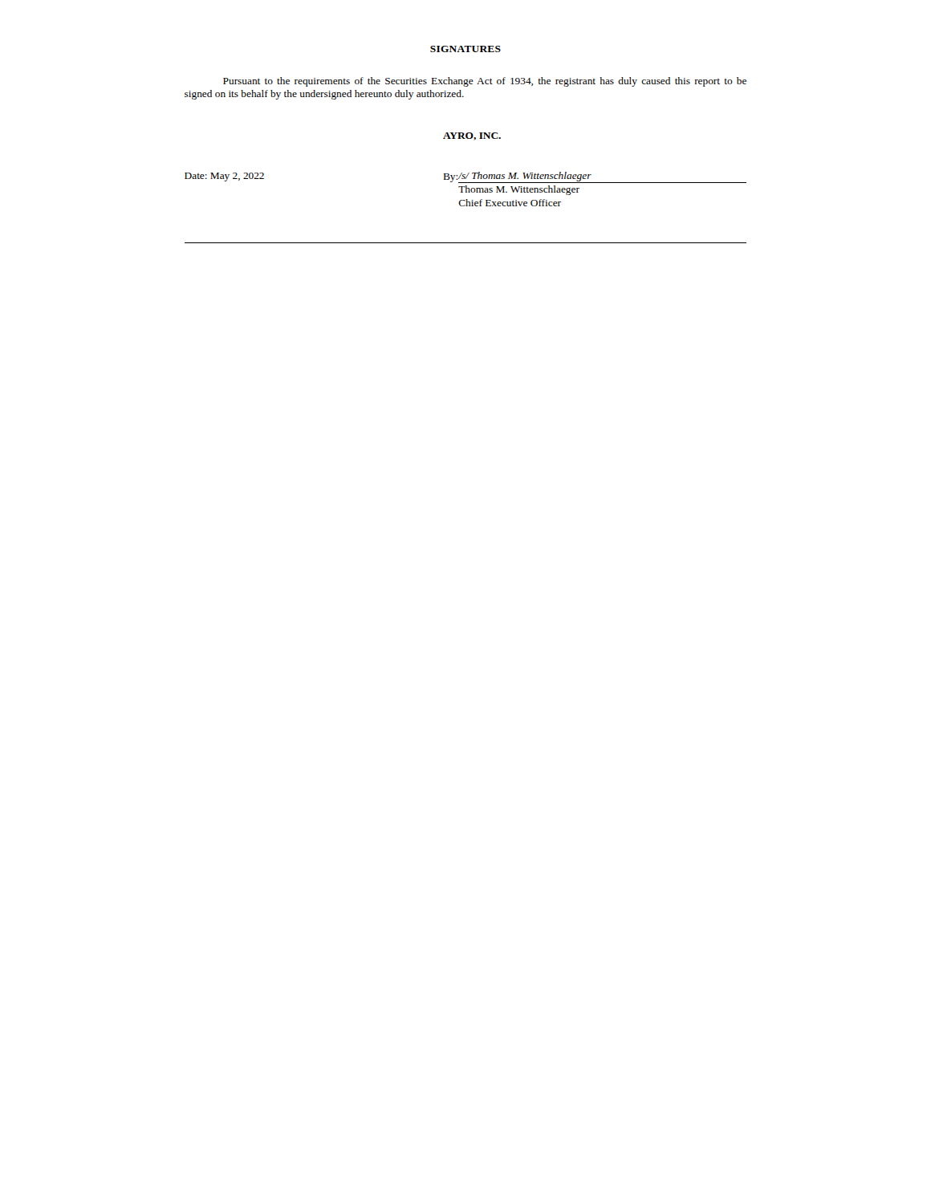SIGNATURES
Pursuant to the requirements of the Securities Exchange Act of 1934, the registrant has duly caused this report to be signed on its behalf by the undersigned hereunto duly authorized.
| | AYRO, INC. |
| Date: May 2, 2022 | / By: / /s/ Thomas M. Wittenschlaeger / / / Thomas M. Wittenschlaeger Chief Executive Officer / |